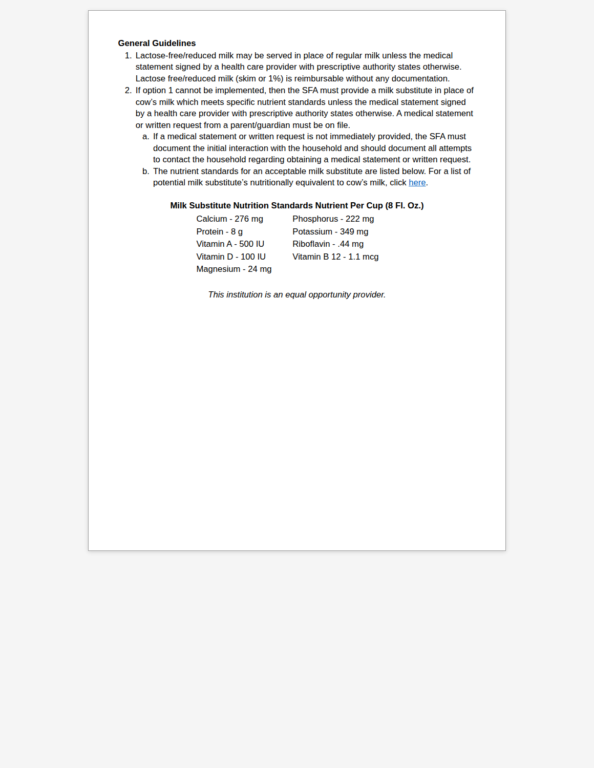General Guidelines
Lactose-free/reduced milk may be served in place of regular milk unless the medical statement signed by a health care provider with prescriptive authority states otherwise. Lactose free/reduced milk (skim or 1%) is reimbursable without any documentation.
If option 1 cannot be implemented, then the SFA must provide a milk substitute in place of cow’s milk which meets specific nutrient standards unless the medical statement signed by a health care provider with prescriptive authority states otherwise. A medical statement or written request from a parent/guardian must be on file.
If a medical statement or written request is not immediately provided, the SFA must document the initial interaction with the household and should document all attempts to contact the household regarding obtaining a medical statement or written request.
The nutrient standards for an acceptable milk substitute are listed below. For a list of potential milk substitute’s nutritionally equivalent to cow’s milk, click here.
Milk Substitute Nutrition Standards Nutrient Per Cup (8 Fl. Oz.)
| Calcium - 276 mg | Phosphorus - 222 mg |
| Protein - 8 g | Potassium - 349 mg |
| Vitamin A - 500 IU | Riboflavin - .44 mg |
| Vitamin D - 100 IU | Vitamin B 12 - 1.1 mcg |
| Magnesium - 24 mg | |
This institution is an equal opportunity provider.